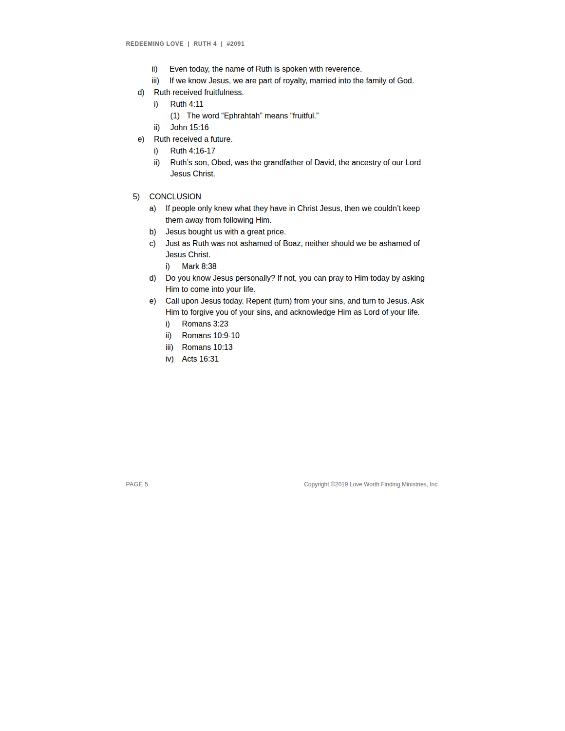REDEEMING LOVE | RUTH 4 | #2091
ii) Even today, the name of Ruth is spoken with reverence.
iii) If we know Jesus, we are part of royalty, married into the family of God.
d) Ruth received fruitfulness.
i) Ruth 4:11
(1) The word “Ephrahtah” means “fruitful.”
ii) John 15:16
e) Ruth received a future.
i) Ruth 4:16-17
ii) Ruth’s son, Obed, was the grandfather of David, the ancestry of our Lord Jesus Christ.
5) CONCLUSION
a) If people only knew what they have in Christ Jesus, then we couldn’t keep them away from following Him.
b) Jesus bought us with a great price.
c) Just as Ruth was not ashamed of Boaz, neither should we be ashamed of Jesus Christ.
i) Mark 8:38
d) Do you know Jesus personally? If not, you can pray to Him today by asking Him to come into your life.
e) Call upon Jesus today. Repent (turn) from your sins, and turn to Jesus. Ask Him to forgive you of your sins, and acknowledge Him as Lord of your life.
i) Romans 3:23
ii) Romans 10:9-10
iii) Romans 10:13
iv) Acts 16:31
PAGE 5
Copyright ©2019 Love Worth Finding Ministries, Inc.